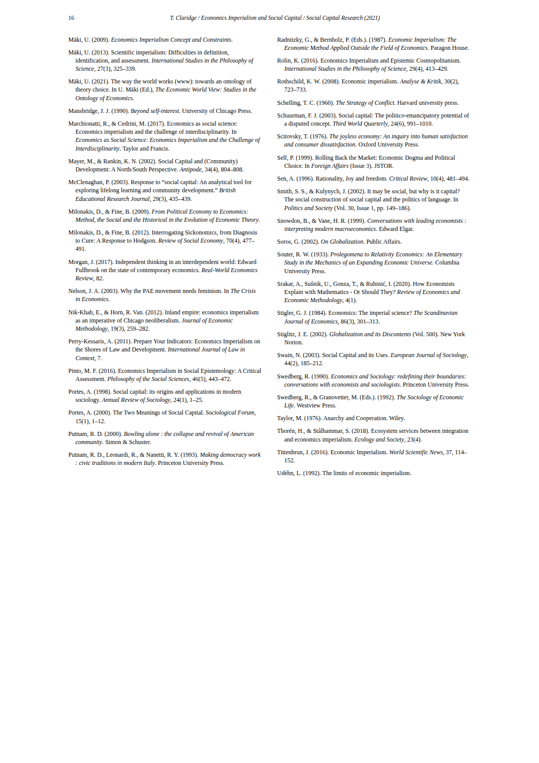16 T. Claridge / Economics Imperialism and Social Capital / Social Capital Research (2021)
Mäki, U. (2009). Economics Imperialism Concept and Constraints.
Mäki, U. (2013). Scientific imperialism: Difficulties in definition, identification, and assessment. International Studies in the Philosophy of Science, 27(3), 325–339.
Mäki, U. (2021). The way the world works (www): towards an ontology of theory choice. In U. Mäki (Ed.), The Economic World View: Studies in the Ontology of Economics.
Mansbridge, J. J. (1990). Beyond self-interest. University of Chicago Press.
Marchionatti, R., & Cedrini, M. (2017). Economics as social science: Economics imperialism and the challenge of interdisciplinarity. In Economics as Social Science: Economics Imperialism and the Challenge of Interdisciplinarity. Taylor and Francis.
Mayer, M., & Rankin, K. N. (2002). Social Capital and (Community) Development: A North/South Perspective. Antipode, 34(4), 804–808.
McClenaghan, P. (2003). Response to “social capital: An analytical tool for exploring lifelong learning and community development.” British Educational Research Journal, 29(3), 435–439.
Milonakis, D., & Fine, B. (2009). From Political Economy to Economics: Method, the Social and the Historical in the Evolution of Economic Theory.
Milonakis, D., & Fine, B. (2012). Interrogating Sickonomics, from Diagnosis to Cure: A Response to Hodgson. Review of Social Economy, 70(4), 477–491.
Morgan, J. (2017). Independent thinking in an interdependent world: Edward Fullbrook on the state of contemporary economics. Real-World Economics Review, 82.
Nelson, J. A. (2003). Why the PAE movement needs feminism. In The Crisis in Economics.
Nik-Khah, E., & Horn, R. Van. (2012). Inland empire: economics imperialism as an imperative of Chicago neoliberalism. Journal of Economic Methodology, 19(3), 259–282.
Perry-Kessaris, A. (2011). Prepare Your Indicators: Economics Imperialism on the Shores of Law and Development. International Journal of Law in Context, 7.
Pinto, M. F. (2016). Economics Imperialism in Social Epistemology: A Critical Assessment. Philosophy of the Social Sciences, 46(5), 443–472.
Portes, A. (1998). Social capital: its origins and applications in modern sociology. Annual Review of Sociology, 24(1), 1–25.
Portes, A. (2000). The Two Meanings of Social Capital. Sociological Forum, 15(1), 1–12.
Putnam, R. D. (2000). Bowling alone : the collapse and revival of American community. Simon & Schuster.
Putnam, R. D., Leonardi, R., & Nanetti, R. Y. (1993). Making democracy work : civic traditions in modern Italy. Princeton University Press.
Radnitzky, G., & Bernholz, P. (Eds.). (1987). Economic Imperialism: The Economic Method Applied Outside the Field of Economics. Paragon House.
Rolin, K. (2016). Economics Imperialism and Epistemic Cosmopolitanism. International Studies in the Philosophy of Science, 29(4), 413–429.
Rothschild, K. W. (2008). Economic imperialism. Analyse & Kritik, 30(2), 723–733.
Schelling, T. C. (1960). The Strategy of Conflict. Harvard university press.
Schuurman, F. J. (2003). Social capital: The politico-emancipatory potential of a disputed concept. Third World Quarterly, 24(6), 991–1010.
Scitovsky, T. (1976). The joyless economy: An inquiry into human satisfaction and consumer dissatisfaction. Oxford University Press.
Self, P. (1999). Rolling Back the Market: Economic Dogma and Political Choice. In Foreign Affairs (Issue 3). JSTOR.
Sen, A. (1996). Rationality, Joy and freedom. Critical Review, 10(4), 481–494.
Smith, S. S., & Kulynych, J. (2002). It may be social, but why is it capital? The social construction of social capital and the politics of language. In Politics and Society (Vol. 30, Issue 1, pp. 149–186).
Snowdon, B., & Vane, H. R. (1999). Conversations with leading economists : interpreting modern macroeconomics. Edward Elgar.
Soros, G. (2002). On Globalization. Public Affairs.
Souter, R. W. (1933). Prolegomena to Relativity Economics: An Elementary Study in the Mechanics of an Expanding Economic Universe. Columbia University Press.
Srakar, A., Sušnik, U., Gonza, T., & Rubinić, I. (2020). How Economists Explain with Mathematics - Or Should They? Review of Economics and Economic Methodology, 4(1).
Stigler, G. J. (1984). Economics: The imperial science? The Scandinavian Journal of Economics, 86(3), 301–313.
Stiglitz, J. E. (2002). Globalization and its Discontents (Vol. 500). New York Norton.
Swain, N. (2003). Social Capital and its Uses. European Journal of Sociology, 44(2), 185–212.
Swedberg, R. (1990). Economics and Sociology: redefining their boundaries: conversations with economists and sociologists. Princeton University Press.
Swedberg, R., & Granovetter, M. (Eds.). (1992). The Sociology of Economic Life. Westview Press.
Taylor, M. (1976). Anarchy and Cooperation. Wiley.
Thorén, H., & Stålhammar, S. (2018). Ecosystem services between integration and economics imperialism. Ecology and Society, 23(4).
Tittenbrun, J. (2016). Economic Imperialism. World Scientific News, 37, 114–152.
Udéhn, L. (1992). The limits of economic imperialism.